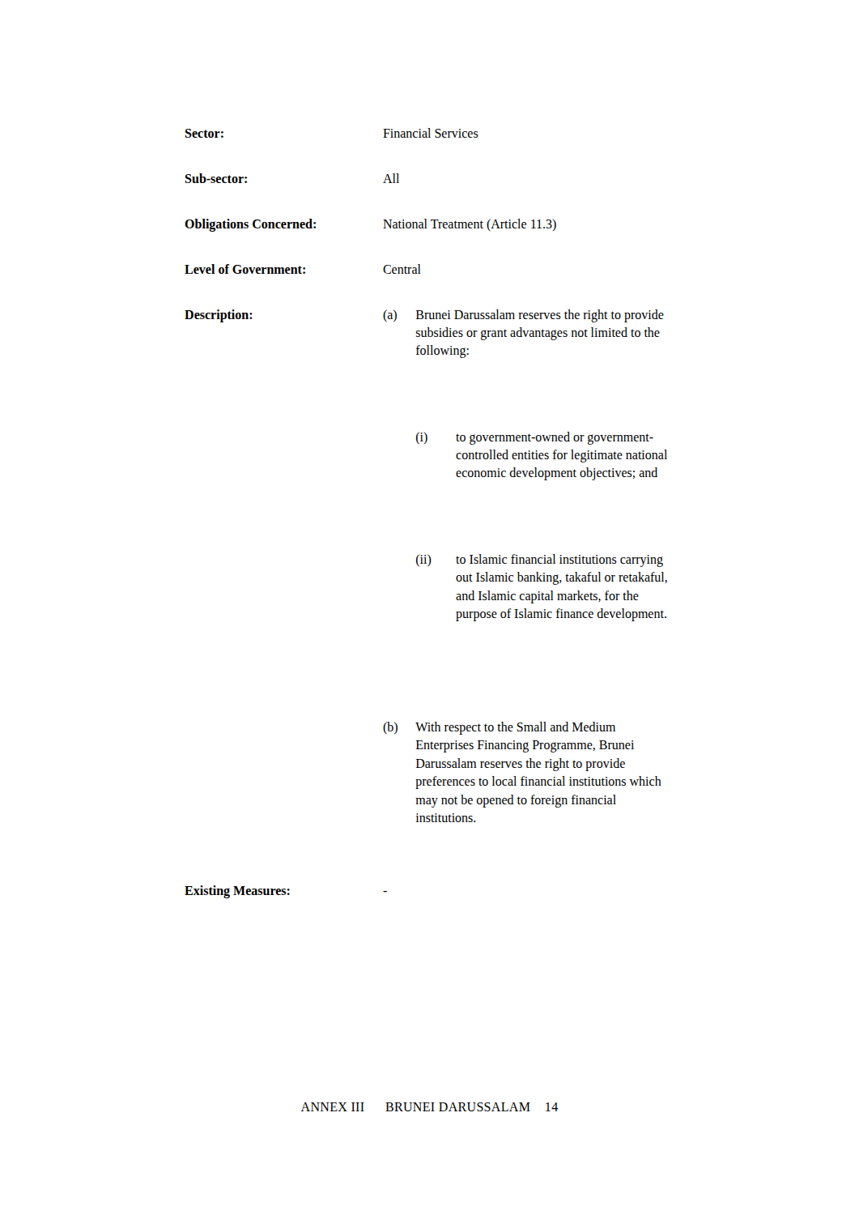| Sector: | Financial Services |
| Sub-sector: | All |
| Obligations Concerned: | National Treatment (Article 11.3) |
| Level of Government: | Central |
| Description: | / (a) / Brunei Darussalam reserves the right to provide subsidies or grant advantages not limited to the following: / / / / (i) / to government-owned or government-controlled entities for legitimate national economic development objectives; and / / (ii) / to Islamic financial institutions carrying out Islamic banking, takaful or retakaful, and Islamic capital markets, for the purpose of Islamic finance development. / / / (b) / With respect to the Small and Medium Enterprises Financing Programme, Brunei Darussalam reserves the right to provide preferences to local financial institutions which may not be opened to foreign financial institutions. / |
| Existing Measures: | - |
ANNEX III BRUNEI DARUSSALAM 14